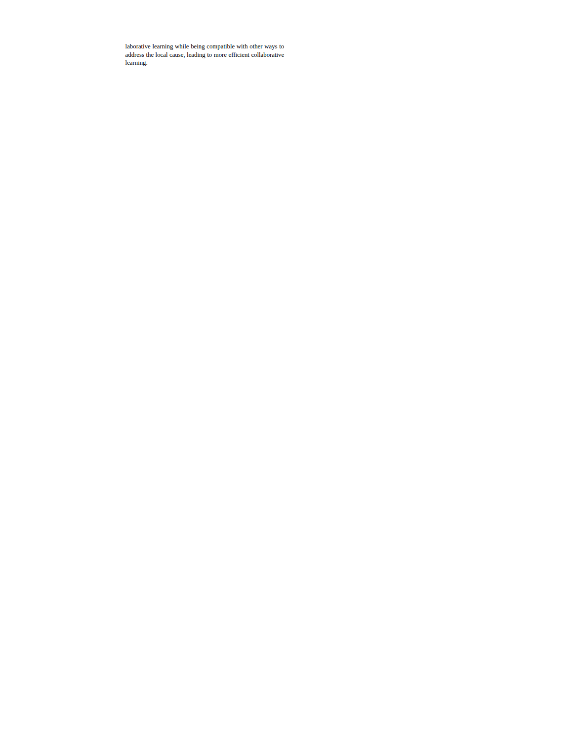laborative learning while being compatible with other ways to address the local cause, leading to more efficient collaborative learning.